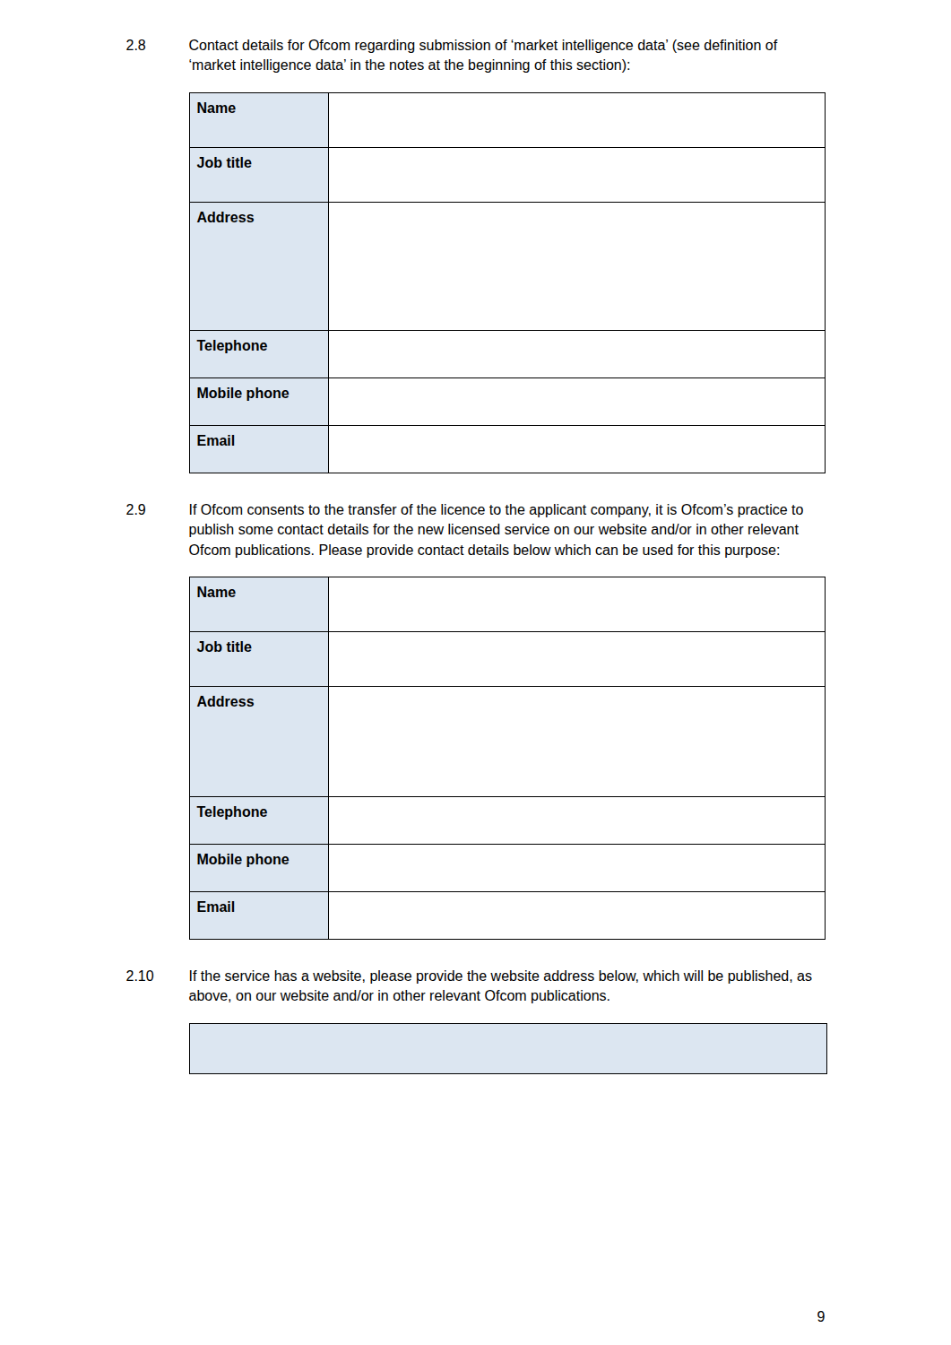2.8
Contact details for Ofcom regarding submission of ‘market intelligence data’ (see definition of ‘market intelligence data’ in the notes at the beginning of this section):
| Name | |
| Job title | |
| Address | |
| Telephone | |
| Mobile phone | |
| Email | |
2.9
If Ofcom consents to the transfer of the licence to the applicant company, it is Ofcom’s practice to publish some contact details for the new licensed service on our website and/or in other relevant Ofcom publications. Please provide contact details below which can be used for this purpose:
| Name | |
| Job title | |
| Address | |
| Telephone | |
| Mobile phone | |
| Email | |
2.10
If the service has a website, please provide the website address below, which will be published, as above, on our website and/or in other relevant Ofcom publications.
9